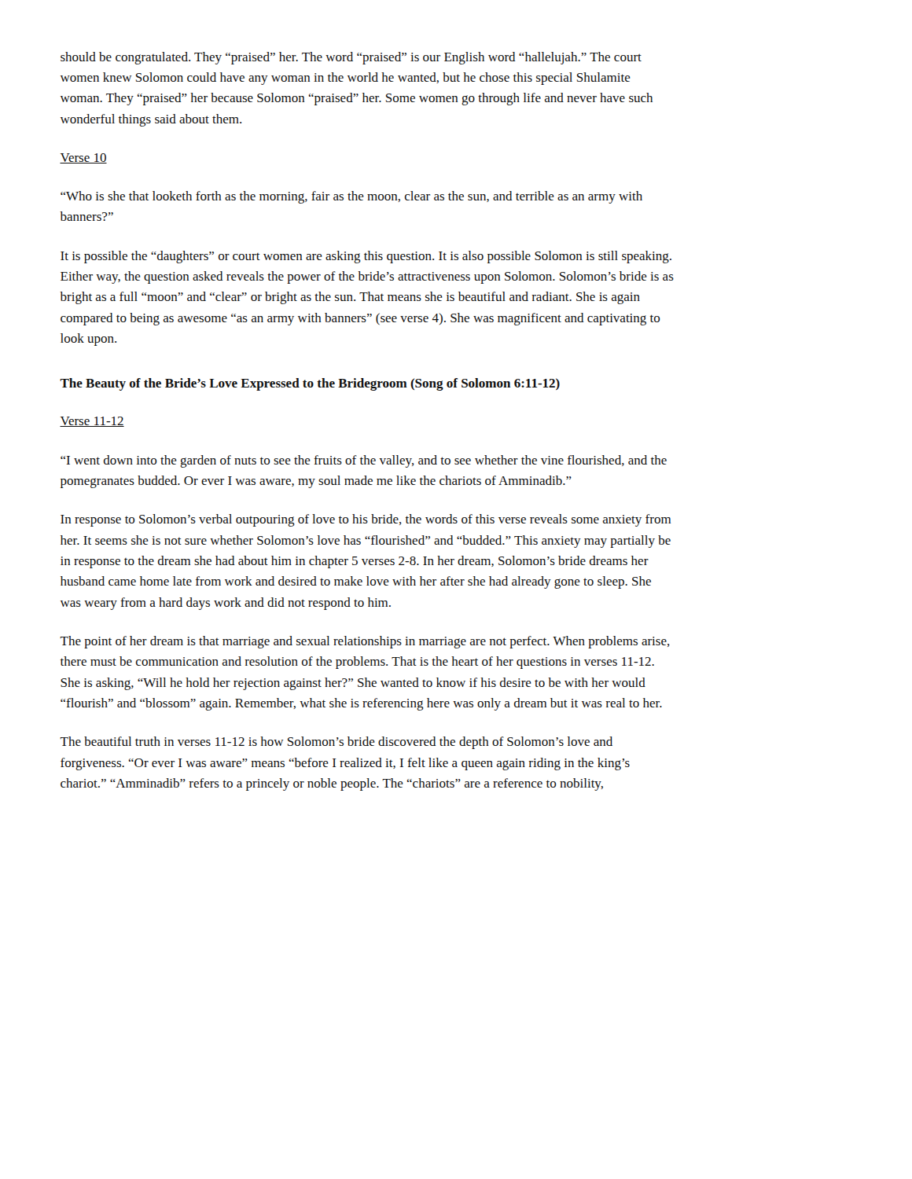should be congratulated. They “praised” her. The word “praised” is our English word “hallelujah.” The court women knew Solomon could have any woman in the world he wanted, but he chose this special Shulamite woman. They “praised” her because Solomon “praised” her. Some women go through life and never have such wonderful things said about them.
Verse 10
“Who is she that looketh forth as the morning, fair as the moon, clear as the sun, and terrible as an army with banners?”
It is possible the “daughters” or court women are asking this question. It is also possible Solomon is still speaking. Either way, the question asked reveals the power of the bride’s attractiveness upon Solomon. Solomon’s bride is as bright as a full “moon” and “clear” or bright as the sun. That means she is beautiful and radiant. She is again compared to being as awesome “as an army with banners” (see verse 4). She was magnificent and captivating to look upon.
The Beauty of the Bride’s Love Expressed to the Bridegroom (Song of Solomon 6:11-12)
Verse 11-12
“I went down into the garden of nuts to see the fruits of the valley, and to see whether the vine flourished, and the pomegranates budded. Or ever I was aware, my soul made me like the chariots of Amminadib.”
In response to Solomon’s verbal outpouring of love to his bride, the words of this verse reveals some anxiety from her. It seems she is not sure whether Solomon’s love has “flourished” and “budded.” This anxiety may partially be in response to the dream she had about him in chapter 5 verses 2-8. In her dream, Solomon’s bride dreams her husband came home late from work and desired to make love with her after she had already gone to sleep. She was weary from a hard days work and did not respond to him.
The point of her dream is that marriage and sexual relationships in marriage are not perfect. When problems arise, there must be communication and resolution of the problems. That is the heart of her questions in verses 11-12. She is asking, “Will he hold her rejection against her?” She wanted to know if his desire to be with her would “flourish” and “blossom” again. Remember, what she is referencing here was only a dream but it was real to her.
The beautiful truth in verses 11-12 is how Solomon’s bride discovered the depth of Solomon’s love and forgiveness. “Or ever I was aware” means “before I realized it, I felt like a queen again riding in the king’s chariot.” “Amminadib” refers to a princely or noble people. The “chariots” are a reference to nobility,